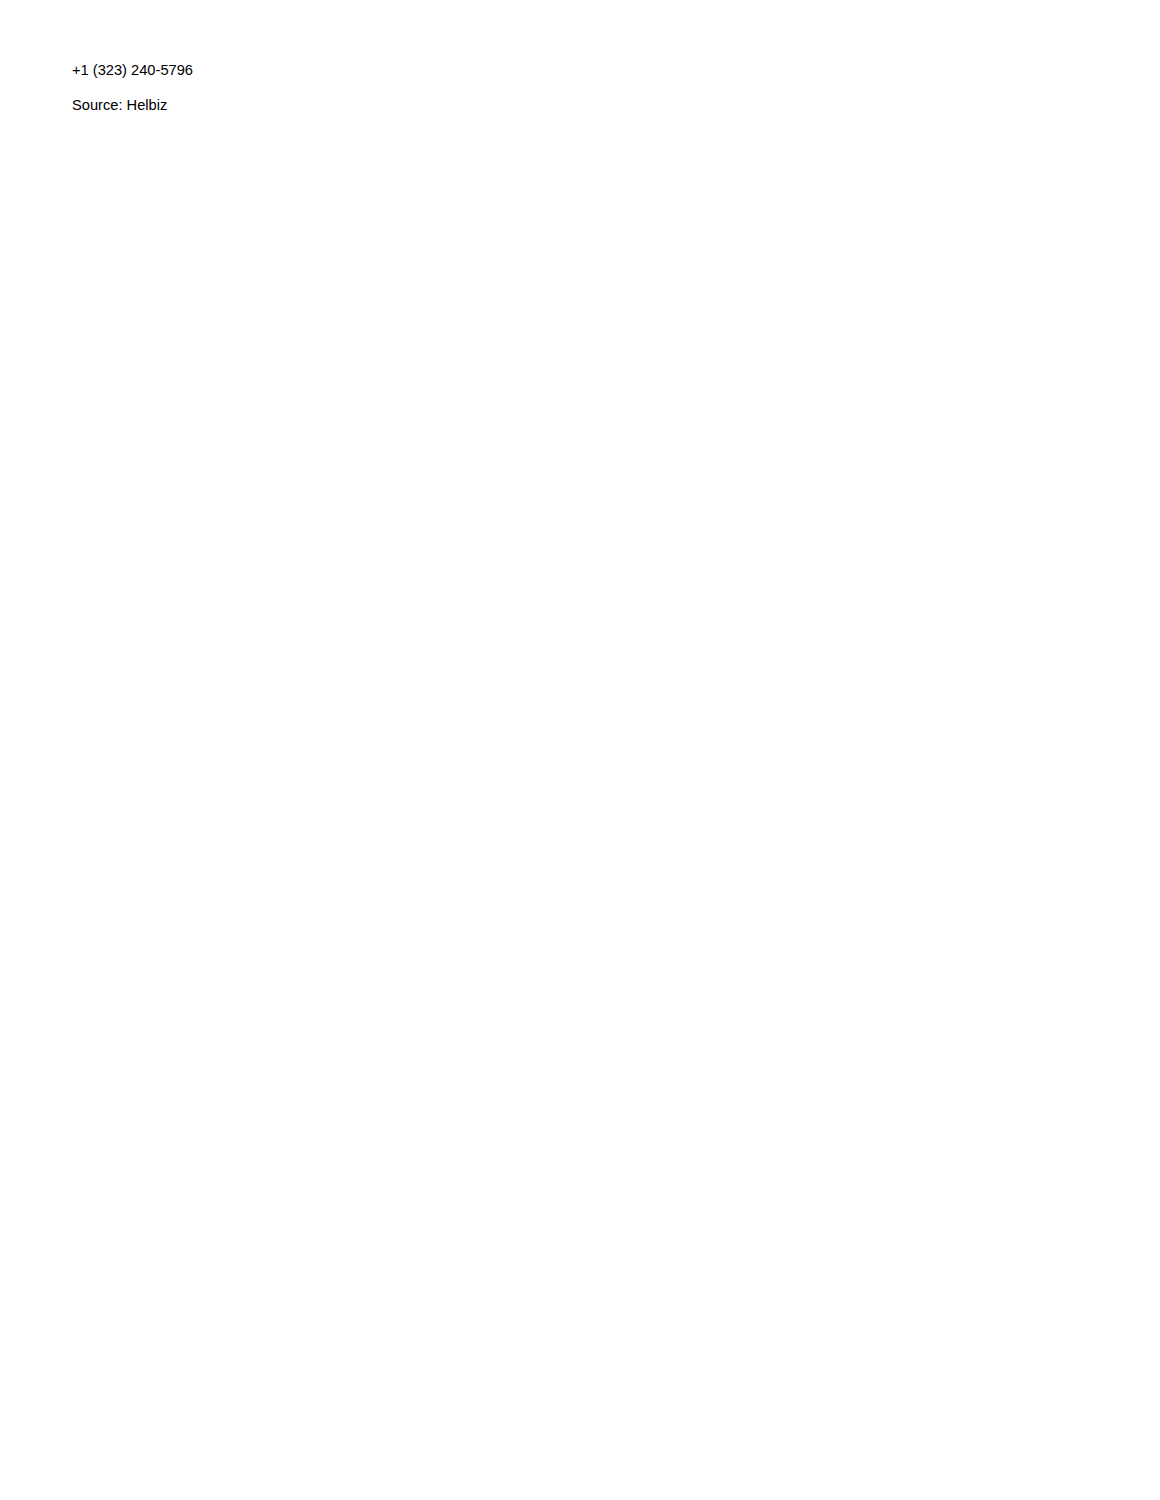+1 (323) 240-5796
Source: Helbiz